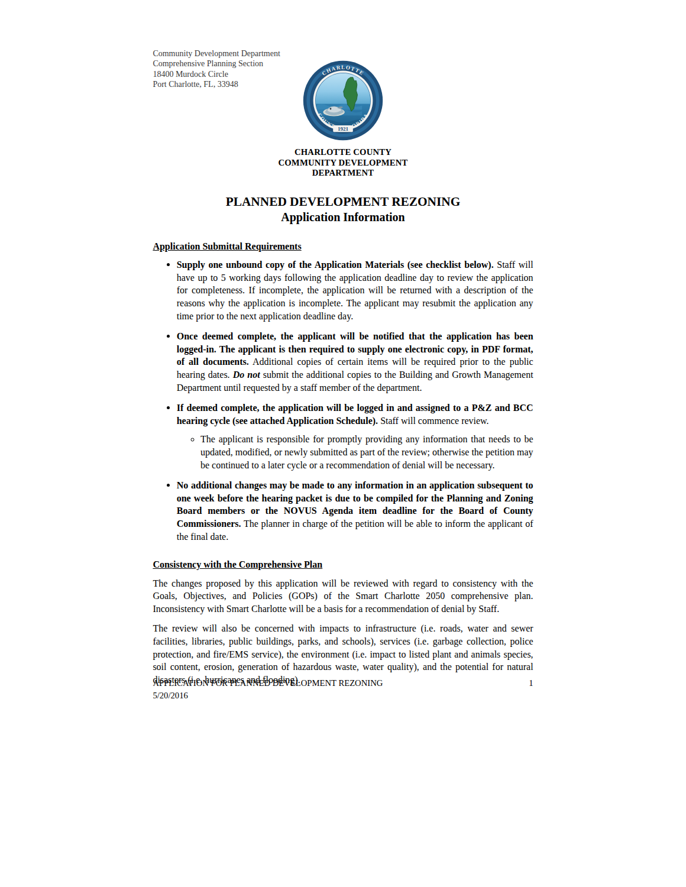Community Development Department
Comprehensive Planning Section
18400 Murdock Circle
Port Charlotte, FL, 33948
CHARLOTTE COUNTY · FLORIDA 1921
CHARLOTTE COUNTY
COMMUNITY DEVELOPMENT
DEPARTMENT
PLANNED DEVELOPMENT REZONING Application Information
Application Submittal Requirements
Supply one unbound copy of the Application Materials (see checklist below). Staff will have up to 5 working days following the application deadline day to review the application for completeness. If incomplete, the application will be returned with a description of the reasons why the application is incomplete. The applicant may resubmit the application any time prior to the next application deadline day.
Once deemed complete, the applicant will be notified that the application has been logged-in. The applicant is then required to supply one electronic copy, in PDF format, of all documents. Additional copies of certain items will be required prior to the public hearing dates. Do not submit the additional copies to the Building and Growth Management Department until requested by a staff member of the department.
If deemed complete, the application will be logged in and assigned to a P&Z and BCC hearing cycle (see attached Application Schedule). Staff will commence review.
The applicant is responsible for promptly providing any information that needs to be updated, modified, or newly submitted as part of the review; otherwise the petition may be continued to a later cycle or a recommendation of denial will be necessary.
No additional changes may be made to any information in an application subsequent to one week before the hearing packet is due to be compiled for the Planning and Zoning Board members or the NOVUS Agenda item deadline for the Board of County Commissioners. The planner in charge of the petition will be able to inform the applicant of the final date.
Consistency with the Comprehensive Plan
The changes proposed by this application will be reviewed with regard to consistency with the Goals, Objectives, and Policies (GOPs) of the Smart Charlotte 2050 comprehensive plan. Inconsistency with Smart Charlotte will be a basis for a recommendation of denial by Staff.
The review will also be concerned with impacts to infrastructure (i.e. roads, water and sewer facilities, libraries, public buildings, parks, and schools), services (i.e. garbage collection, police protection, and fire/EMS service), the environment (i.e. impact to listed plant and animals species, soil content, erosion, generation of hazardous waste, water quality), and the potential for natural disasters (i.e. hurricanes and flooding).
APPLICATION FOR PLANNED DEVELOPMENT REZONING 1 5/20/2016